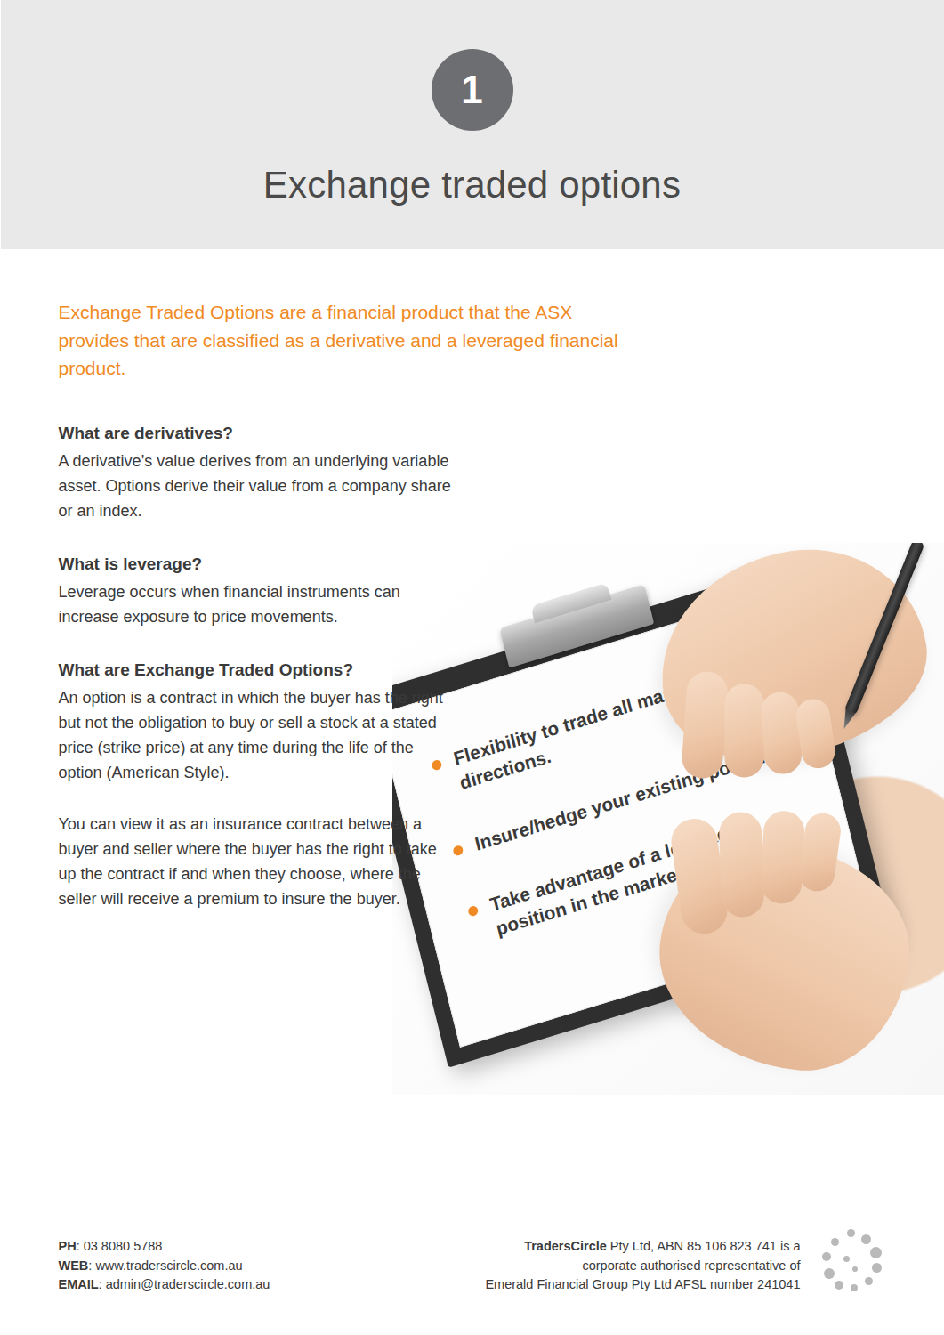1
Exchange traded options
Exchange Traded Options are a financial product that the ASX provides that are classified as a derivative and a leveraged financial product.
What are derivatives?
A derivative’s value derives from an underlying variable asset. Options derive their value from a company share or an index.
What is leverage?
Leverage occurs when financial instruments can increase exposure to price movements.
What are Exchange Traded Options?
An option is a contract in which the buyer has the right but not the obligation to buy or sell a stock at a stated price (strike price) at any time during the life of the option (American Style).
You can view it as an insurance contract between a buyer and seller where the buyer has the right to take up the contract if and when they choose, where the seller will receive a premium to insure the buyer.
Flexibility to trade all market directions.
Insure/hedge your existing portfolio.
Take advantage of a leveraged position in the market.
PH: 03 8080 5788
WEB: www.traderscircle.com.au
EMAIL: admin@traderscircle.com.au
TradersCircle Pty Ltd, ABN 85 106 823 741 is a
corporate authorised representative of
Emerald Financial Group Pty Ltd AFSL number 241041